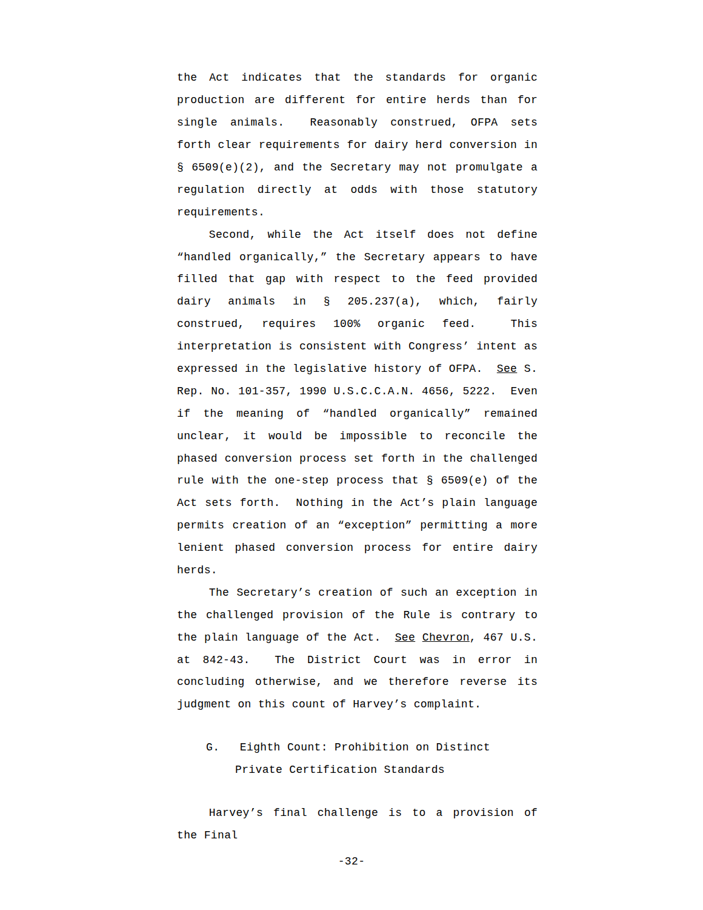the Act indicates that the standards for organic production are different for entire herds than for single animals. Reasonably construed, OFPA sets forth clear requirements for dairy herd conversion in § 6509(e)(2), and the Secretary may not promulgate a regulation directly at odds with those statutory requirements.
Second, while the Act itself does not define “handled organically,” the Secretary appears to have filled that gap with respect to the feed provided dairy animals in § 205.237(a), which, fairly construed, requires 100% organic feed. This interpretation is consistent with Congress’ intent as expressed in the legislative history of OFPA. See S. Rep. No. 101-357, 1990 U.S.C.C.A.N. 4656, 5222. Even if the meaning of “handled organically” remained unclear, it would be impossible to reconcile the phased conversion process set forth in the challenged rule with the one-step process that § 6509(e) of the Act sets forth. Nothing in the Act’s plain language permits creation of an “exception” permitting a more lenient phased conversion process for entire dairy herds.
The Secretary’s creation of such an exception in the challenged provision of the Rule is contrary to the plain language of the Act. See Chevron, 467 U.S. at 842-43. The District Court was in error in concluding otherwise, and we therefore reverse its judgment on this count of Harvey’s complaint.
G. Eighth Count: Prohibition on Distinct Private Certification Standards
Harvey’s final challenge is to a provision of the Final
-32-